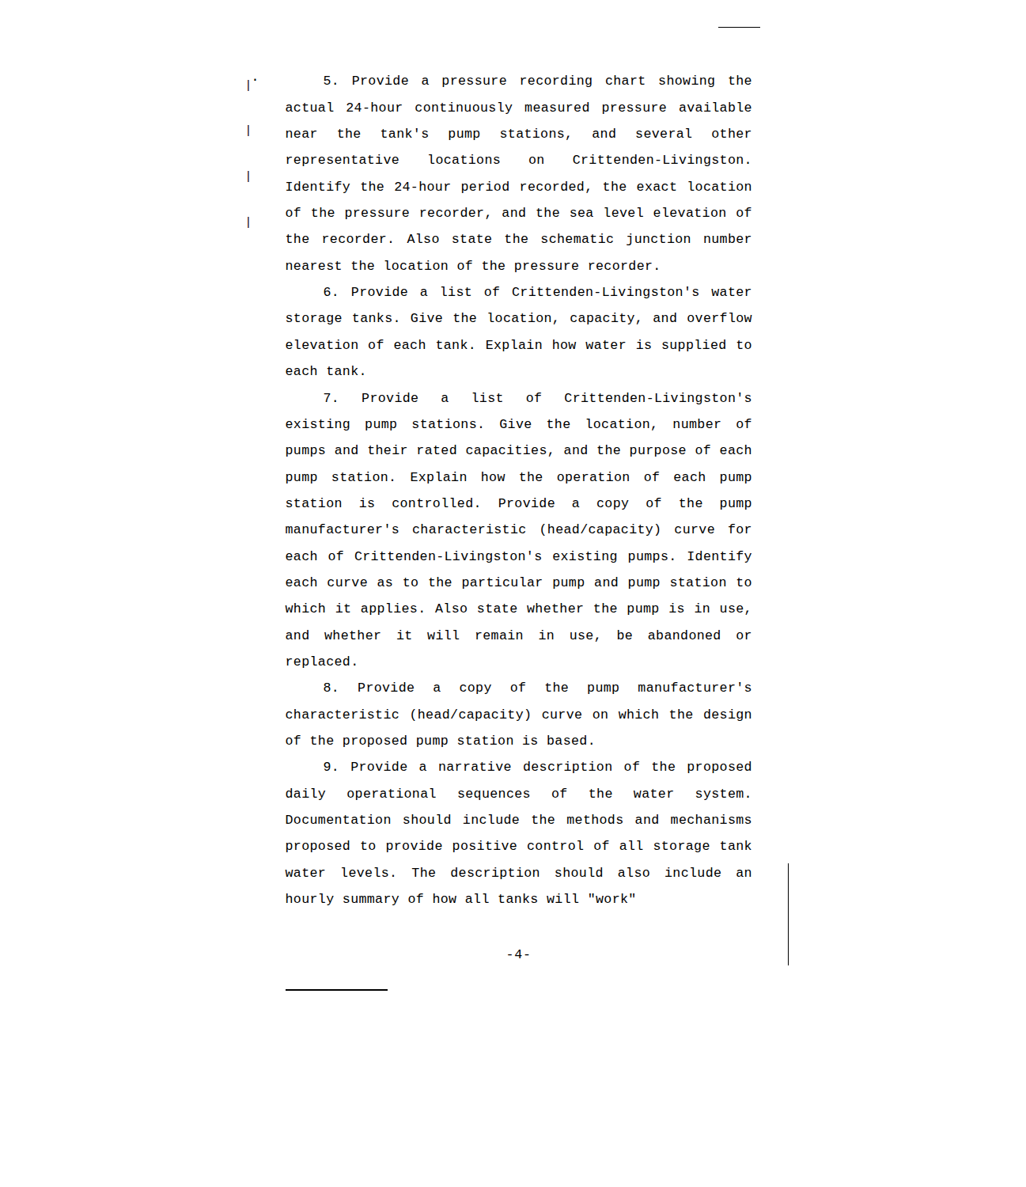·
|
|
|
|
5. Provide a pressure recording chart showing the actual 24-hour continuously measured pressure available near the tank's pump stations, and several other representative locations on Crittenden-Livingston. Identify the 24-hour period recorded, the exact location of the pressure recorder, and the sea level elevation of the recorder. Also state the schematic junction number nearest the location of the pressure recorder.
6. Provide a list of Crittenden-Livingston's water storage tanks. Give the location, capacity, and overflow elevation of each tank. Explain how water is supplied to each tank.
7. Provide a list of Crittenden-Livingston's existing pump stations. Give the location, number of pumps and their rated capacities, and the purpose of each pump station. Explain how the operation of each pump station is controlled. Provide a copy of the pump manufacturer's characteristic (head/capacity) curve for each of Crittenden-Livingston's existing pumps. Identify each curve as to the particular pump and pump station to which it applies. Also state whether the pump is in use, and whether it will remain in use, be abandoned or replaced.
8. Provide a copy of the pump manufacturer's characteristic (head/capacity) curve on which the design of the proposed pump station is based.
9. Provide a narrative description of the proposed daily operational sequences of the water system. Documentation should include the methods and mechanisms proposed to provide positive control of all storage tank water levels. The description should also include an hourly summary of how all tanks will "work"
-4-